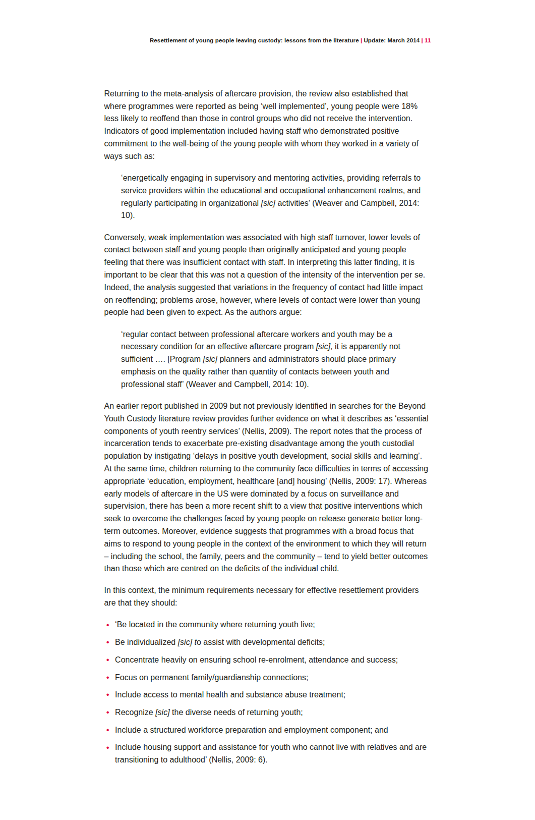Resettlement of young people leaving custody: lessons from the literature|Update: March 2014|11
Returning to the meta-analysis of aftercare provision, the review also established that where programmes were reported as being ‘well implemented’, young people were 18% less likely to reoffend than those in control groups who did not receive the intervention. Indicators of good implementation included having staff who demonstrated positive commitment to the well-being of the young people with whom they worked in a variety of ways such as:
‘energetically engaging in supervisory and mentoring activities, providing referrals to service providers within the educational and occupational enhancement realms, and regularly participating in organizational [sic] activities’ (Weaver and Campbell, 2014: 10).
Conversely, weak implementation was associated with high staff turnover, lower levels of contact between staff and young people than originally anticipated and young people feeling that there was insufficient contact with staff. In interpreting this latter finding, it is important to be clear that this was not a question of the intensity of the intervention per se. Indeed, the analysis suggested that variations in the frequency of contact had little impact on reoffending; problems arose, however, where levels of contact were lower than young people had been given to expect. As the authors argue:
‘regular contact between professional aftercare workers and youth may be a necessary condition for an effective aftercare program [sic], it is apparently not sufficient …. [Program [sic] planners and administrators should place primary emphasis on the quality rather than quantity of contacts between youth and professional staff’ (Weaver and Campbell, 2014: 10).
An earlier report published in 2009 but not previously identified in searches for the Beyond Youth Custody literature review provides further evidence on what it describes as ‘essential components of youth reentry services’ (Nellis, 2009). The report notes that the process of incarceration tends to exacerbate pre-existing disadvantage among the youth custodial population by instigating ‘delays in positive youth development, social skills and learning’. At the same time, children returning to the community face difficulties in terms of accessing appropriate ‘education, employment, healthcare [and] housing’ (Nellis, 2009: 17). Whereas early models of aftercare in the US were dominated by a focus on surveillance and supervision, there has been a more recent shift to a view that positive interventions which seek to overcome the challenges faced by young people on release generate better long-term outcomes. Moreover, evidence suggests that programmes with a broad focus that aims to respond to young people in the context of the environment to which they will return – including the school, the family, peers and the community – tend to yield better outcomes than those which are centred on the deficits of the individual child.
In this context, the minimum requirements necessary for effective resettlement providers are that they should:
‘Be located in the community where returning youth live;
Be individualized [sic] to assist with developmental deficits;
Concentrate heavily on ensuring school re-enrolment, attendance and success;
Focus on permanent family/guardianship connections;
Include access to mental health and substance abuse treatment;
Recognize [sic] the diverse needs of returning youth;
Include a structured workforce preparation and employment component; and
Include housing support and assistance for youth who cannot live with relatives and are transitioning to adulthood’ (Nellis, 2009: 6).